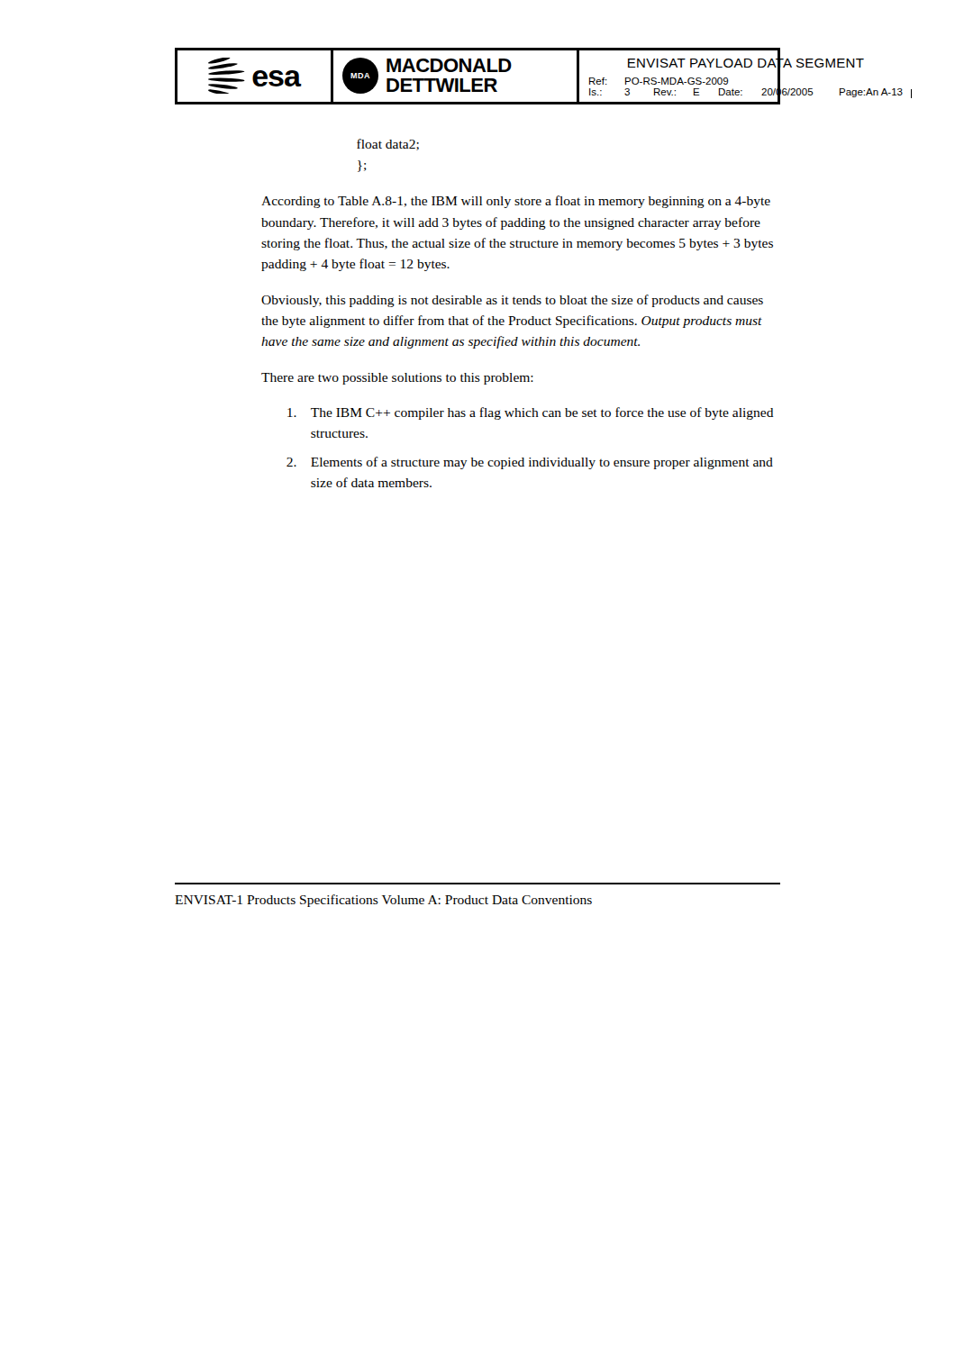esa
MDA
MACDONALD
DETTWILER
ENVISAT PAYLOAD DATA SEGMENT
Ref: PO-RS-MDA-GS-2009
Is.: 3 Rev.: E Date: 20/06/2005 Page:An A-13
float data2;
};
According to Table A.8-1, the IBM will only store a float in memory beginning on a 4-byte boundary. Therefore, it will add 3 bytes of padding to the unsigned character array before storing the float. Thus, the actual size of the structure in memory becomes 5 bytes + 3 bytes padding + 4 byte float = 12 bytes.
Obviously, this padding is not desirable as it tends to bloat the size of products and causes the byte alignment to differ from that of the Product Specifications. Output products must have the same size and alignment as specified within this document.
There are two possible solutions to this problem:
The IBM C++ compiler has a flag which can be set to force the use of byte aligned structures.
Elements of a structure may be copied individually to ensure proper alignment and size of data members.
ENVISAT-1 Products Specifications Volume A: Product Data Conventions